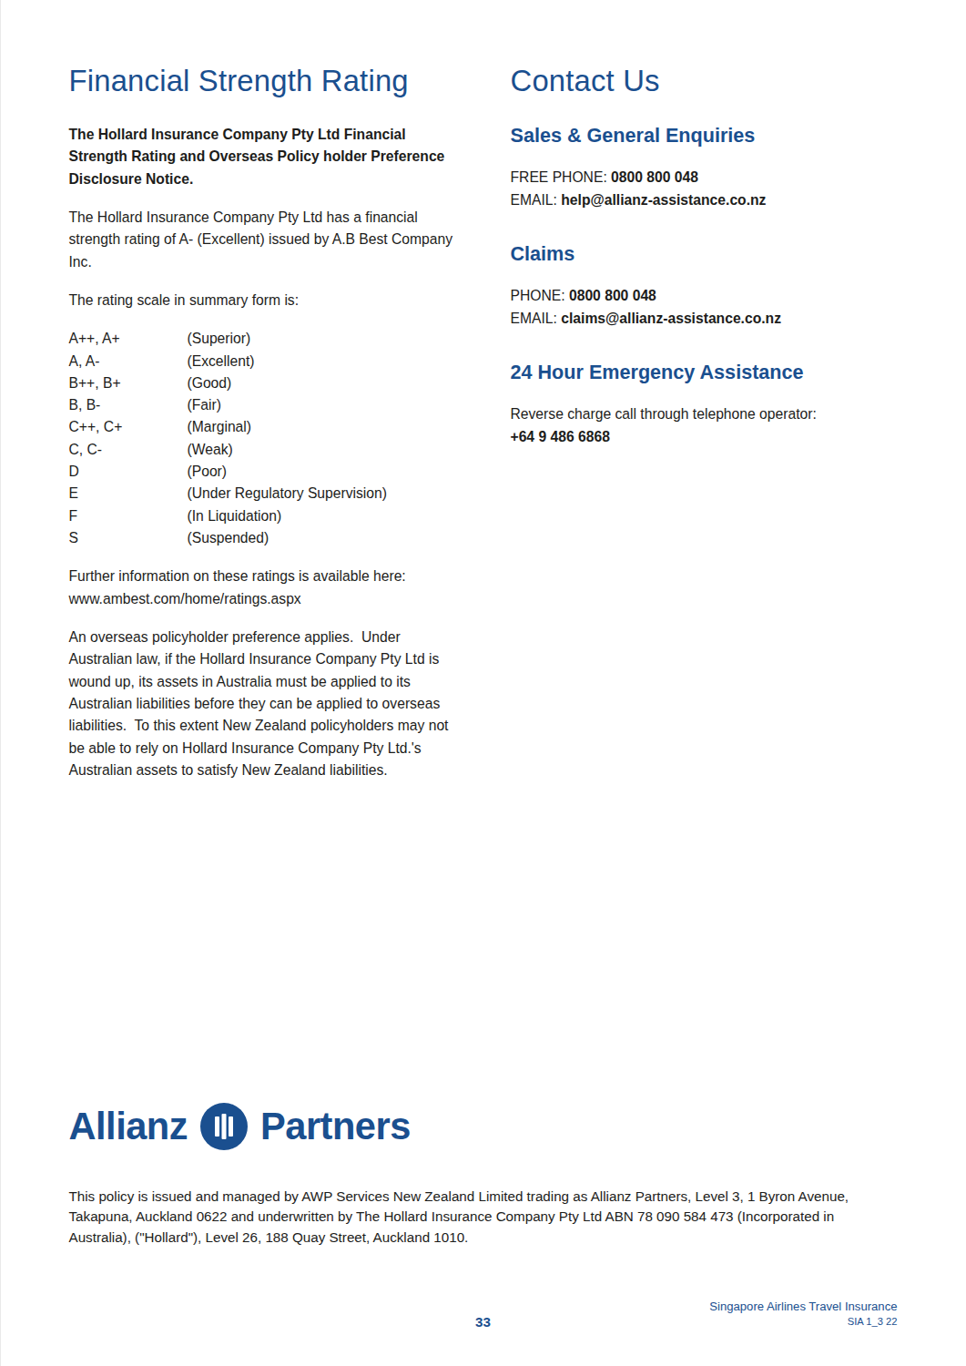Financial Strength Rating
The Hollard Insurance Company Pty Ltd Financial Strength Rating and Overseas Policy holder Preference Disclosure Notice.
The Hollard Insurance Company Pty Ltd has a financial strength rating of A- (Excellent) issued by A.B Best Company Inc.
The rating scale in summary form is:
A++, A+(Superior)
A, A-(Excellent)
B++, B+(Good)
B, B-(Fair)
C++, C+(Marginal)
C, C-(Weak)
D(Poor)
E(Under Regulatory Supervision)
F(In Liquidation)
S(Suspended)
Further information on these ratings is available here: www.ambest.com/home/ratings.aspx
An overseas policyholder preference applies. Under Australian law, if the Hollard Insurance Company Pty Ltd is wound up, its assets in Australia must be applied to its Australian liabilities before they can be applied to overseas liabilities. To this extent New Zealand policyholders may not be able to rely on Hollard Insurance Company Pty Ltd.'s Australian assets to satisfy New Zealand liabilities.
Contact Us
Sales & General Enquiries
FREE PHONE: 0800 800 048
EMAIL: help@allianz-assistance.co.nz
Claims
PHONE: 0800 800 048
EMAIL: claims@allianz-assistance.co.nz
24 Hour Emergency Assistance
Reverse charge call through telephone operator:
+64 9 486 6868
Allianz Partners
This policy is issued and managed by AWP Services New Zealand Limited trading as Allianz Partners, Level 3, 1 Byron Avenue, Takapuna, Auckland 0622 and underwritten by The Hollard Insurance Company Pty Ltd ABN 78 090 584 473 (Incorporated in Australia), ("Hollard"), Level 26, 188 Quay Street, Auckland 1010.
33
Singapore Airlines Travel Insurance
SIA 1_3 22